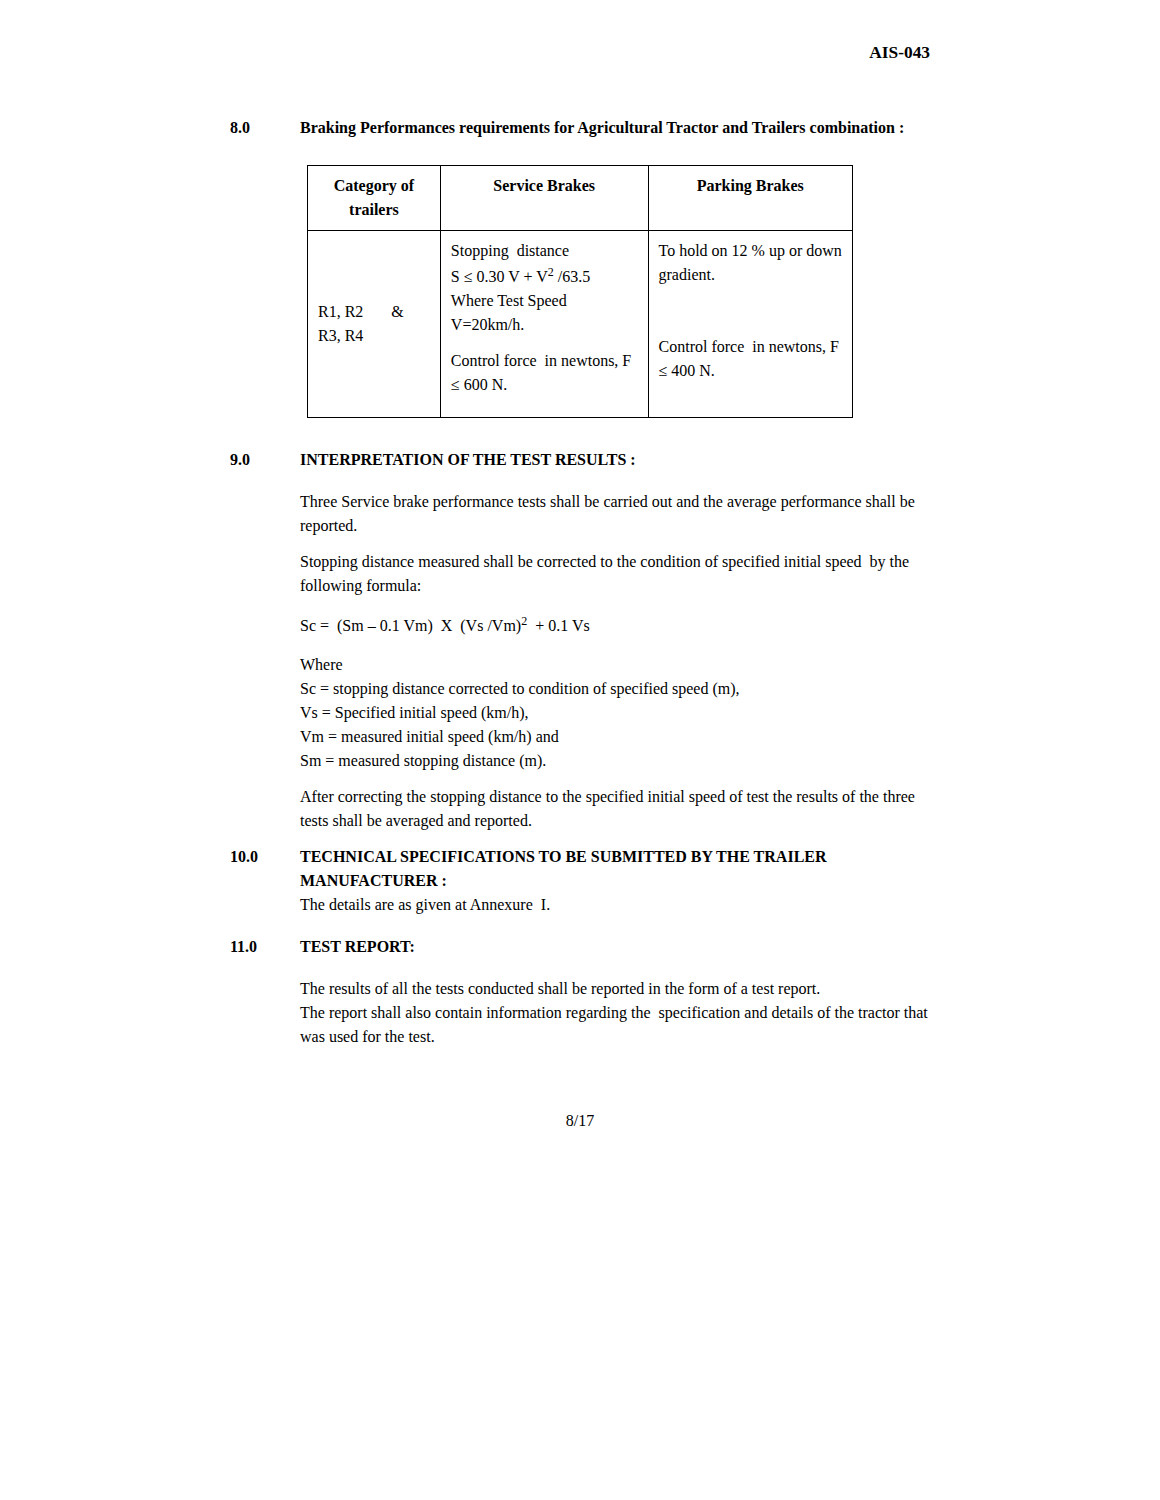AIS-043
8.0
Braking Performances requirements for Agricultural Tractor and Trailers combination :
| Category of trailers | Service Brakes | Parking Brakes |
| --- | --- | --- |
| R1, R2 & R3, R4 | Stopping distance S ≤ 0.30 V + V 2 /63.5 Where Test Speed V=20km/h. Control force in newtons, F ≤ 600 N. | To hold on 12 % up or down gradient. Control force in newtons, F ≤ 400 N. |
9.0
INTERPRETATION OF THE TEST RESULTS :
Three Service brake performance tests shall be carried out and the average performance shall be reported.
Stopping distance measured shall be corrected to the condition of specified initial speed by the following formula:
Sc = (Sm – 0.1 Vm) X (Vs /Vm)2 + 0.1 Vs
Where
Sc = stopping distance corrected to condition of specified speed (m),
Vs = Specified initial speed (km/h),
Vm = measured initial speed (km/h) and
Sm = measured stopping distance (m).
After correcting the stopping distance to the specified initial speed of test the results of the three tests shall be averaged and reported.
10.0
TECHNICAL SPECIFICATIONS TO BE SUBMITTED BY THE TRAILER MANUFACTURER :
The details are as given at Annexure I.
11.0
TEST REPORT:
The results of all the tests conducted shall be reported in the form of a test report.
The report shall also contain information regarding the specification and details of the tractor that was used for the test.
8/17